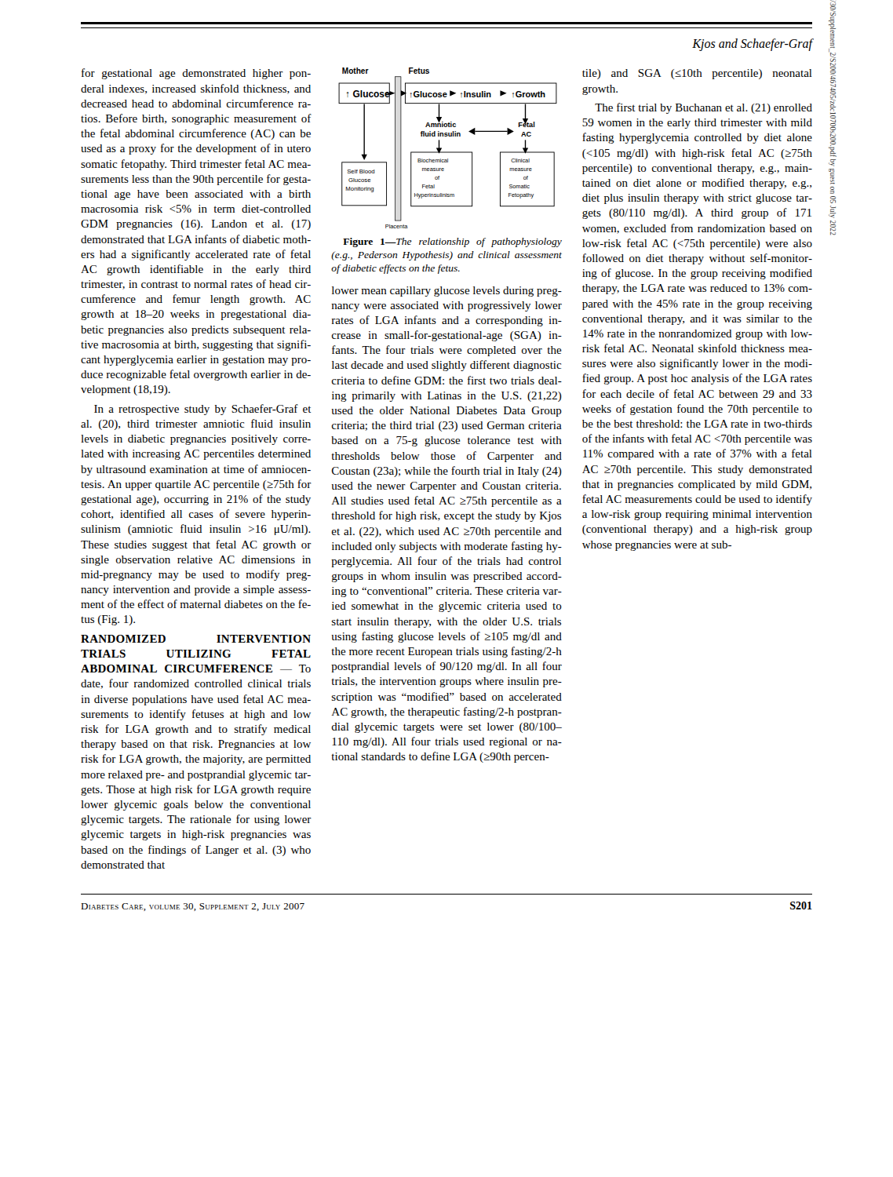Kjos and Schaefer-Graf
for gestational age demonstrated higher ponderal indexes, increased skinfold thickness, and decreased head to abdominal circumference ratios. Before birth, sonographic measurement of the fetal abdominal circumference (AC) can be used as a proxy for the development of in utero somatic fetopathy. Third trimester fetal AC measurements less than the 90th percentile for gestational age have been associated with a birth macrosomia risk <5% in term diet-controlled GDM pregnancies (16). Landon et al. (17) demonstrated that LGA infants of diabetic mothers had a significantly accelerated rate of fetal AC growth identifiable in the early third trimester, in contrast to normal rates of head circumference and femur length growth. AC growth at 18–20 weeks in pregestational diabetic pregnancies also predicts subsequent relative macrosomia at birth, suggesting that significant hyperglycemia earlier in gestation may produce recognizable fetal overgrowth earlier in development (18,19).
In a retrospective study by Schaefer-Graf et al. (20), third trimester amniotic fluid insulin levels in diabetic pregnancies positively correlated with increasing AC percentiles determined by ultrasound examination at time of amniocentesis. An upper quartile AC percentile (≥75th for gestational age), occurring in 21% of the study cohort, identified all cases of severe hyperinsulinism (amniotic fluid insulin >16 μU/ml). These studies suggest that fetal AC growth or single observation relative AC dimensions in mid-pregnancy may be used to modify pregnancy intervention and provide a simple assessment of the effect of maternal diabetes on the fetus (Fig. 1).
RANDOMIZED INTERVENTION TRIALS UTILIZING FETAL ABDOMINAL CIRCUMFERENCE — To date, four randomized controlled clinical trials in diverse populations have used fetal AC measurements to identify fetuses at high and low risk for LGA growth and to stratify medical therapy based on that risk. Pregnancies at low risk for LGA growth, the majority, are permitted more relaxed pre- and postprandial glycemic targets. Those at high risk for LGA growth require lower glycemic goals below the conventional glycemic targets. The rationale for using lower glycemic targets in high-risk pregnancies was based on the findings of Langer et al. (3) who demonstrated that
Figure 1 diagram Diagram showing maternal glucose crossing the placenta to fetal glucose, leading to increased insulin and increased growth; amniotic fluid insulin as biochemical measure of fetal hyperinsulinism and fetal AC as clinical measure of somatic fetopathy; self blood glucose monitoring on the maternal side. Mother Fetus Placenta ↑ Glucose ↑Glucose ↑Insulin ↑Growth Amniotic fluid insulin Fetal AC Self Blood Glucose Monitoring Biochemical measure of Fetal Hyperinsulinism Clinical measure of Somatic Fetopathy
Figure 1—The relationship of pathophysiology (e.g., Pederson Hypothesis) and clinical assessment of diabetic effects on the fetus.
lower mean capillary glucose levels during pregnancy were associated with progressively lower rates of LGA infants and a corresponding increase in small-for-gestational-age (SGA) infants. The four trials were completed over the last decade and used slightly different diagnostic criteria to define GDM: the first two trials dealing primarily with Latinas in the U.S. (21,22) used the older National Diabetes Data Group criteria; the third trial (23) used German criteria based on a 75-g glucose tolerance test with thresholds below those of Carpenter and Coustan (23a); while the fourth trial in Italy (24) used the newer Carpenter and Coustan criteria. All studies used fetal AC ≥75th percentile as a threshold for high risk, except the study by Kjos et al. (22), which used AC ≥70th percentile and included only subjects with moderate fasting hyperglycemia. All four of the trials had control groups in whom insulin was prescribed according to “conventional” criteria. These criteria varied somewhat in the glycemic criteria used to start insulin therapy, with the older U.S. trials using fasting glucose levels of ≥105 mg/dl and the more recent European trials using fasting/2-h postprandial levels of 90/120 mg/dl. In all four trials, the intervention groups where insulin prescription was “modified” based on accelerated AC growth, the therapeutic fasting/2-h postprandial glycemic targets were set lower (80/100–110 mg/dl). All four trials used regional or national standards to define LGA (≥90th percen-
tile) and SGA (≤10th percentile) neonatal growth.
The first trial by Buchanan et al. (21) enrolled 59 women in the early third trimester with mild fasting hyperglycemia controlled by diet alone (<105 mg/dl) with high-risk fetal AC (≥75th percentile) to conventional therapy, e.g., maintained on diet alone or modified therapy, e.g., diet plus insulin therapy with strict glucose targets (80/110 mg/dl). A third group of 171 women, excluded from randomization based on low-risk fetal AC (<75th percentile) were also followed on diet therapy without self-monitoring of glucose. In the group receiving modified therapy, the LGA rate was reduced to 13% compared with the 45% rate in the group receiving conventional therapy, and it was similar to the 14% rate in the nonrandomized group with low-risk fetal AC. Neonatal skinfold thickness measures were also significantly lower in the modified group. A post hoc analysis of the LGA rates for each decile of fetal AC between 29 and 33 weeks of gestation found the 70th percentile to be the best threshold: the LGA rate in two-thirds of the infants with fetal AC <70th percentile was 11% compared with a rate of 37% with a fetal AC ≥70th percentile. This study demonstrated that in pregnancies complicated by mild GDM, fetal AC measurements could be used to identify a low-risk group requiring minimal intervention (conventional therapy) and a high-risk group whose pregnancies were at sub-
Downloaded from http://diabetesjournals.org/care/article-pdf/30/Supplement_2/S200/467405/zdc10700s200.pdf by guest on 05 July 2022
Diabetes Care, volume 30, Supplement 2, July 2007
S201